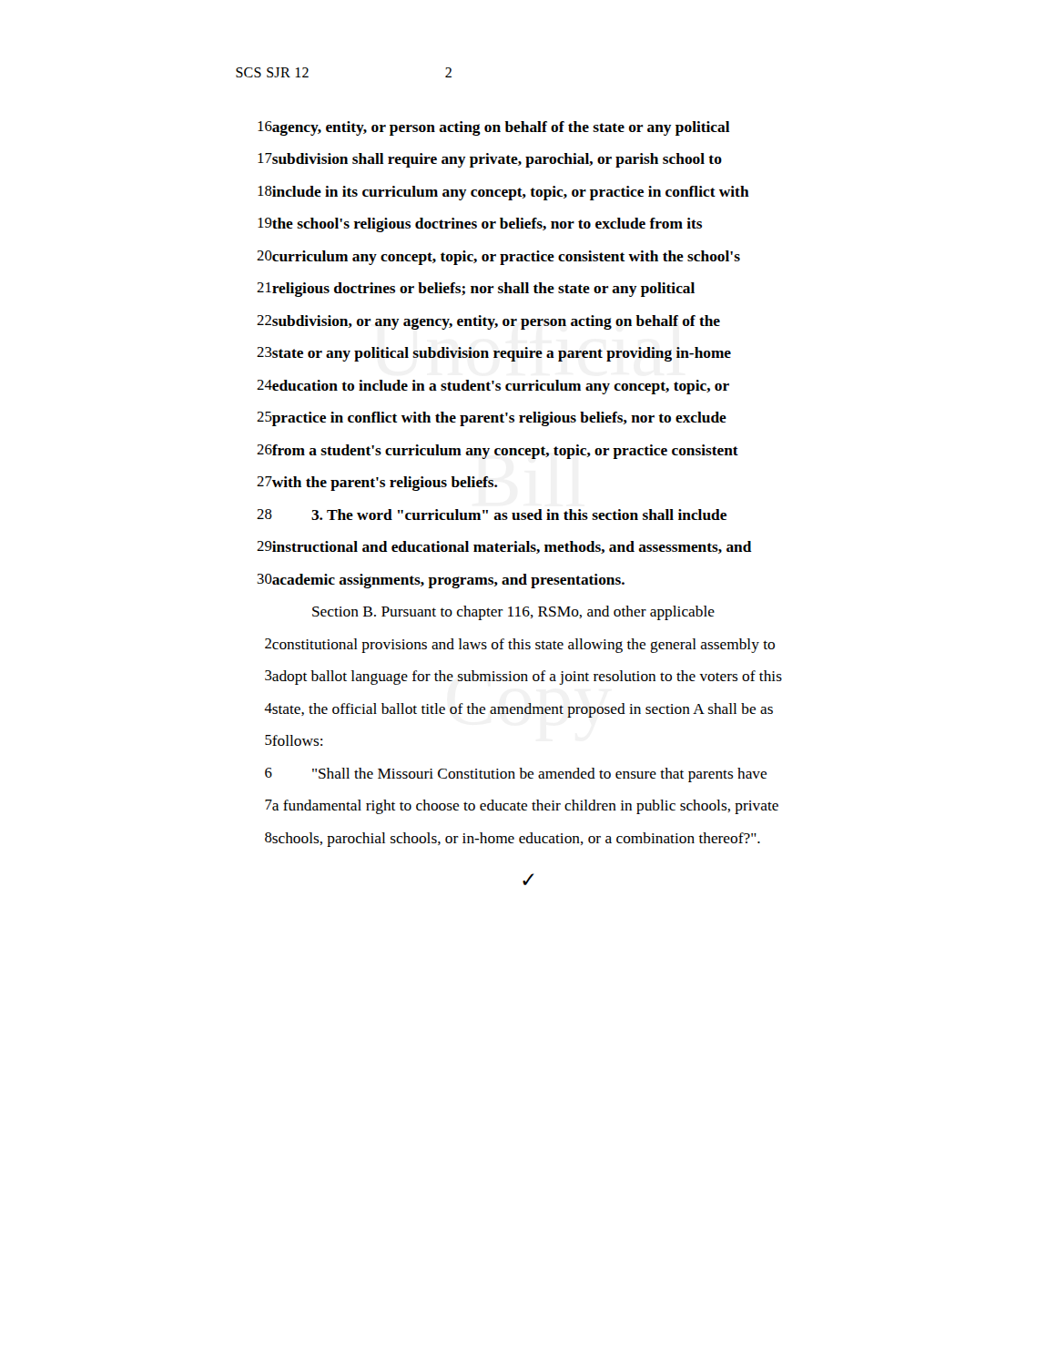Unofficial
Bill
Copy
SCS SJR 12 2
| 16 | agency, entity, or person acting on behalf of the state or any political |
| 17 | subdivision shall require any private, parochial, or parish school to |
| 18 | include in its curriculum any concept, topic, or practice in conflict with |
| 19 | the school's religious doctrines or beliefs, nor to exclude from its |
| 20 | curriculum any concept, topic, or practice consistent with the school's |
| 21 | religious doctrines or beliefs; nor shall the state or any political |
| 22 | subdivision, or any agency, entity, or person acting on behalf of the |
| 23 | state or any political subdivision require a parent providing in-home |
| 24 | education to include in a student's curriculum any concept, topic, or |
| 25 | practice in conflict with the parent's religious beliefs, nor to exclude |
| 26 | from a student's curriculum any concept, topic, or practice consistent |
| 27 | with the parent's religious beliefs. |
| 28 | 3. The word "curriculum" as used in this section shall include |
| 29 | instructional and educational materials, methods, and assessments, and |
| 30 | academic assignments, programs, and presentations. |
| | Section B. Pursuant to chapter 116, RSMo, and other applicable |
| 2 | constitutional provisions and laws of this state allowing the general assembly to |
| 3 | adopt ballot language for the submission of a joint resolution to the voters of this |
| 4 | state, the official ballot title of the amendment proposed in section A shall be as |
| 5 | follows: |
| 6 | "Shall the Missouri Constitution be amended to ensure that parents have |
| 7 | a fundamental right to choose to educate their children in public schools, private |
| 8 | schools, parochial schools, or in-home education, or a combination thereof?". |
✓